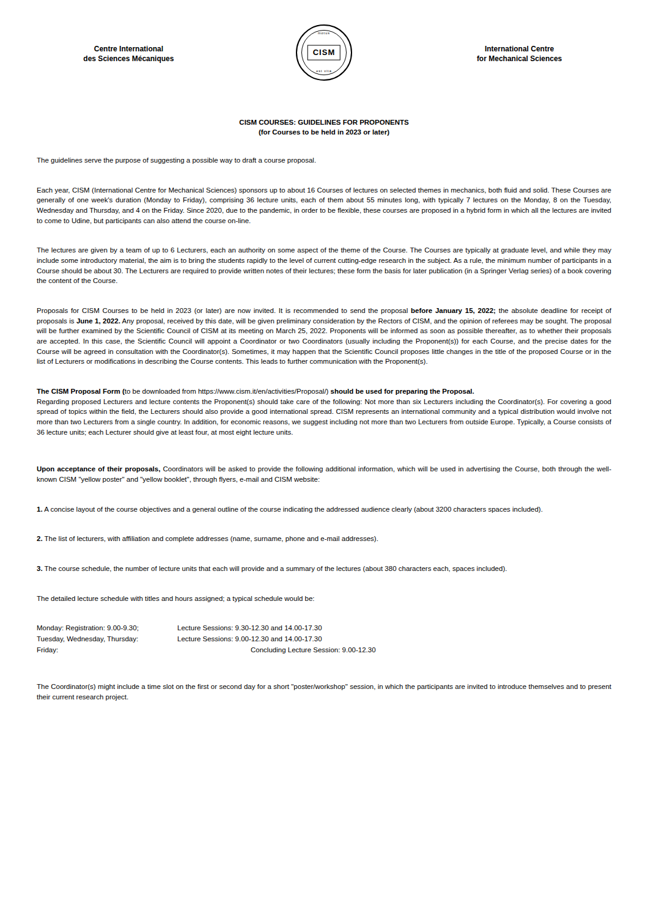Centre International
des Sciences Mécaniques
motus
CISM
est vita
International Centre
for Mechanical Sciences
CISM COURSES: GUIDELINES FOR PROPONENTS (for Courses to be held in 2023 or later)
The guidelines serve the purpose of suggesting a possible way to draft a course proposal.
Each year, CISM (International Centre for Mechanical Sciences) sponsors up to about 16 Courses of lectures on selected themes in mechanics, both fluid and solid. These Courses are generally of one week's duration (Monday to Friday), comprising 36 lecture units, each of them about 55 minutes long, with typically 7 lectures on the Monday, 8 on the Tuesday, Wednesday and Thursday, and 4 on the Friday. Since 2020, due to the pandemic, in order to be flexible, these courses are proposed in a hybrid form in which all the lectures are invited to come to Udine, but participants can also attend the course on-line.
The lectures are given by a team of up to 6 Lecturers, each an authority on some aspect of the theme of the Course. The Courses are typically at graduate level, and while they may include some introductory material, the aim is to bring the students rapidly to the level of current cutting-edge research in the subject. As a rule, the minimum number of participants in a Course should be about 30. The Lecturers are required to provide written notes of their lectures; these form the basis for later publication (in a Springer Verlag series) of a book covering the content of the Course.
Proposals for CISM Courses to be held in 2023 (or later) are now invited. It is recommended to send the proposal before January 15, 2022; the absolute deadline for receipt of proposals is June 1, 2022. Any proposal, received by this date, will be given preliminary consideration by the Rectors of CISM, and the opinion of referees may be sought. The proposal will be further examined by the Scientific Council of CISM at its meeting on March 25, 2022. Proponents will be informed as soon as possible thereafter, as to whether their proposals are accepted. In this case, the Scientific Council will appoint a Coordinator or two Coordinators (usually including the Proponent(s)) for each Course, and the precise dates for the Course will be agreed in consultation with the Coordinator(s). Sometimes, it may happen that the Scientific Council proposes little changes in the title of the proposed Course or in the list of Lecturers or modifications in describing the Course contents. This leads to further communication with the Proponent(s).
The CISM Proposal Form (to be downloaded from https://www.cism.it/en/activities/Proposal/) should be used for preparing the Proposal.
Regarding proposed Lecturers and lecture contents the Proponent(s) should take care of the following: Not more than six Lecturers including the Coordinator(s). For covering a good spread of topics within the field, the Lecturers should also provide a good international spread. CISM represents an international community and a typical distribution would involve not more than two Lecturers from a single country. In addition, for economic reasons, we suggest including not more than two Lecturers from outside Europe. Typically, a Course consists of 36 lecture units; each Lecturer should give at least four, at most eight lecture units.
Upon acceptance of their proposals, Coordinators will be asked to provide the following additional information, which will be used in advertising the Course, both through the well-known CISM "yellow poster" and "yellow booklet", through flyers, e-mail and CISM website:
1. A concise layout of the course objectives and a general outline of the course indicating the addressed audience clearly (about 3200 characters spaces included).
2. The list of lecturers, with affiliation and complete addresses (name, surname, phone and e-mail addresses).
3. The course schedule, the number of lecture units that each will provide and a summary of the lectures (about 380 characters each, spaces included).
The detailed lecture schedule with titles and hours assigned; a typical schedule would be:
Monday: Registration: 9.00-9.30;
Lecture Sessions: 9.30-12.30 and 14.00-17.30
Tuesday, Wednesday, Thursday:
Lecture Sessions: 9.00-12.30 and 14.00-17.30
Friday:
Concluding Lecture Session: 9.00-12.30
The Coordinator(s) might include a time slot on the first or second day for a short "poster/workshop" session, in which the participants are invited to introduce themselves and to present their current research project.